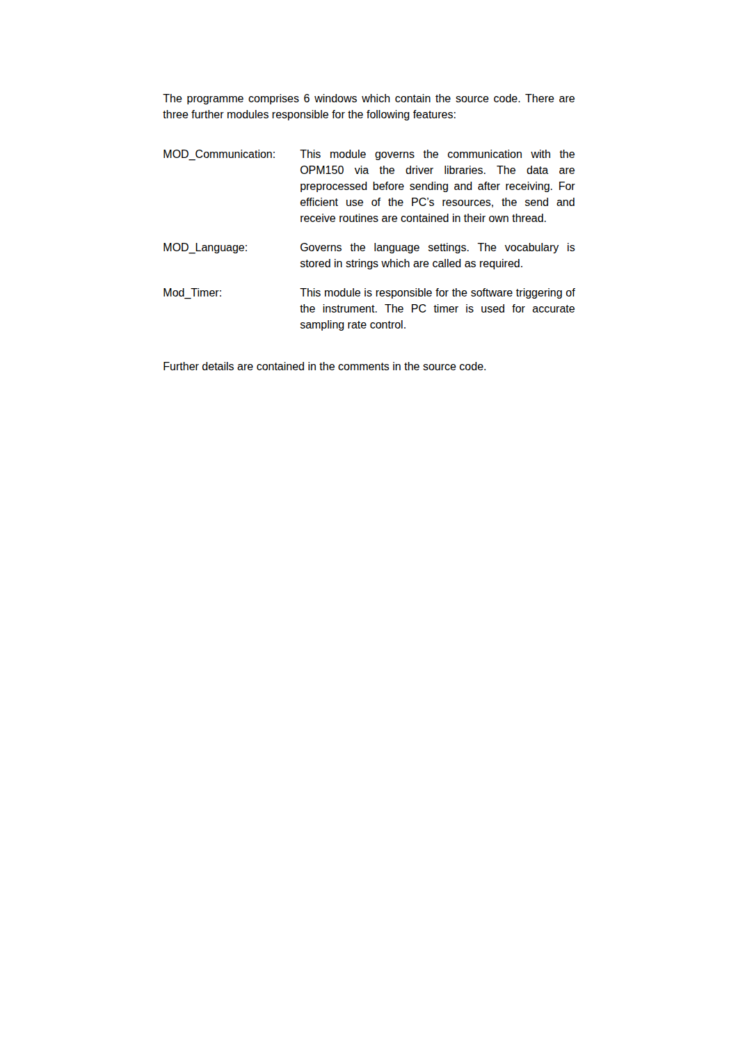The programme comprises 6 windows which contain the source code. There are three further modules responsible for the following features:
MOD_Communication:
This module governs the communication with the OPM150 via the driver libraries. The data are preprocessed before sending and after receiving. For efficient use of the PC’s resources, the send and receive routines are contained in their own thread.
MOD_Language:
Governs the language settings. The vocabulary is stored in strings which are called as required.
Mod_Timer:
This module is responsible for the software triggering of the instrument. The PC timer is used for accurate sampling rate control.
Further details are contained in the comments in the source code.